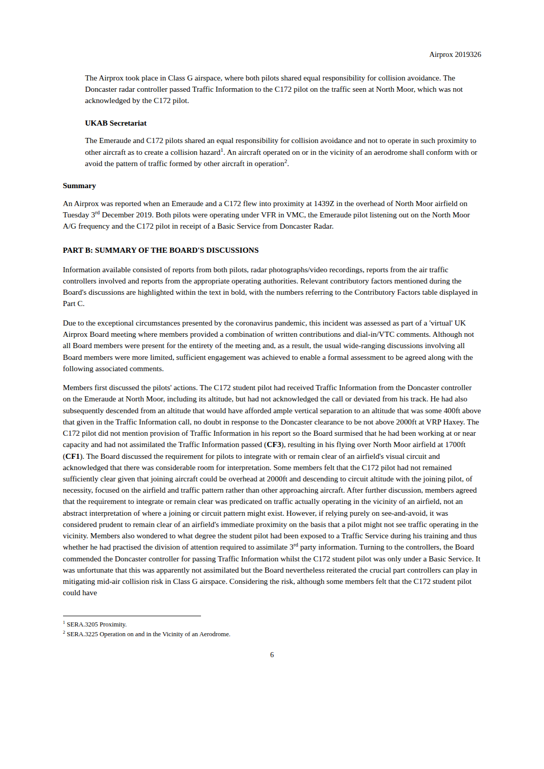Airprox 2019326
The Airprox took place in Class G airspace, where both pilots shared equal responsibility for collision avoidance. The Doncaster radar controller passed Traffic Information to the C172 pilot on the traffic seen at North Moor, which was not acknowledged by the C172 pilot.
UKAB Secretariat
The Emeraude and C172 pilots shared an equal responsibility for collision avoidance and not to operate in such proximity to other aircraft as to create a collision hazard1. An aircraft operated on or in the vicinity of an aerodrome shall conform with or avoid the pattern of traffic formed by other aircraft in operation2.
Summary
An Airprox was reported when an Emeraude and a C172 flew into proximity at 1439Z in the overhead of North Moor airfield on Tuesday 3rd December 2019. Both pilots were operating under VFR in VMC, the Emeraude pilot listening out on the North Moor A/G frequency and the C172 pilot in receipt of a Basic Service from Doncaster Radar.
PART B: SUMMARY OF THE BOARD'S DISCUSSIONS
Information available consisted of reports from both pilots, radar photographs/video recordings, reports from the air traffic controllers involved and reports from the appropriate operating authorities. Relevant contributory factors mentioned during the Board's discussions are highlighted within the text in bold, with the numbers referring to the Contributory Factors table displayed in Part C.
Due to the exceptional circumstances presented by the coronavirus pandemic, this incident was assessed as part of a 'virtual' UK Airprox Board meeting where members provided a combination of written contributions and dial-in/VTC comments. Although not all Board members were present for the entirety of the meeting and, as a result, the usual wide-ranging discussions involving all Board members were more limited, sufficient engagement was achieved to enable a formal assessment to be agreed along with the following associated comments.
Members first discussed the pilots' actions. The C172 student pilot had received Traffic Information from the Doncaster controller on the Emeraude at North Moor, including its altitude, but had not acknowledged the call or deviated from his track. He had also subsequently descended from an altitude that would have afforded ample vertical separation to an altitude that was some 400ft above that given in the Traffic Information call, no doubt in response to the Doncaster clearance to be not above 2000ft at VRP Haxey. The C172 pilot did not mention provision of Traffic Information in his report so the Board surmised that he had been working at or near capacity and had not assimilated the Traffic Information passed (CF3), resulting in his flying over North Moor airfield at 1700ft (CF1). The Board discussed the requirement for pilots to integrate with or remain clear of an airfield's visual circuit and acknowledged that there was considerable room for interpretation. Some members felt that the C172 pilot had not remained sufficiently clear given that joining aircraft could be overhead at 2000ft and descending to circuit altitude with the joining pilot, of necessity, focused on the airfield and traffic pattern rather than other approaching aircraft. After further discussion, members agreed that the requirement to integrate or remain clear was predicated on traffic actually operating in the vicinity of an airfield, not an abstract interpretation of where a joining or circuit pattern might exist. However, if relying purely on see-and-avoid, it was considered prudent to remain clear of an airfield's immediate proximity on the basis that a pilot might not see traffic operating in the vicinity. Members also wondered to what degree the student pilot had been exposed to a Traffic Service during his training and thus whether he had practised the division of attention required to assimilate 3rd party information. Turning to the controllers, the Board commended the Doncaster controller for passing Traffic Information whilst the C172 student pilot was only under a Basic Service. It was unfortunate that this was apparently not assimilated but the Board nevertheless reiterated the crucial part controllers can play in mitigating mid-air collision risk in Class G airspace. Considering the risk, although some members felt that the C172 student pilot could have
1 SERA.3205 Proximity.
2 SERA.3225 Operation on and in the Vicinity of an Aerodrome.
6